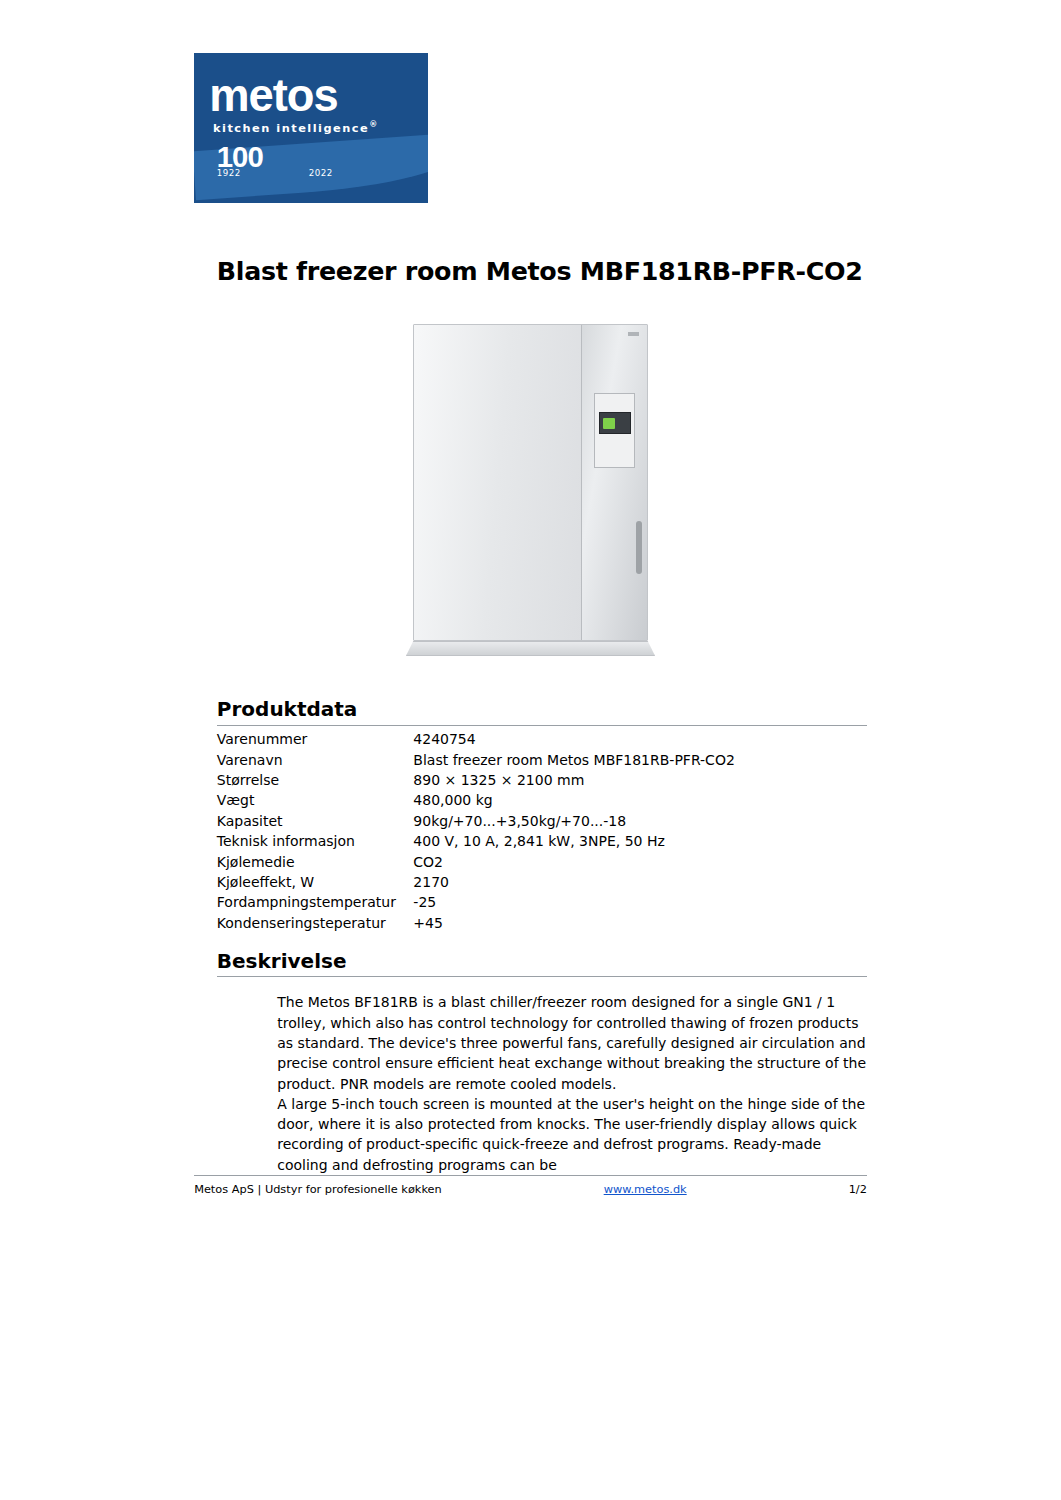metos
kitchen intelligence®
100
19222022
Blast freezer room Metos MBF181RB-PFR-CO2
Produktdata
| Varenummer | 4240754 |
| Varenavn | Blast freezer room Metos MBF181RB-PFR-CO2 |
| Størrelse | 890 × 1325 × 2100 mm |
| Vægt | 480,000 kg |
| Kapasitet | 90kg/+70...+3,50kg/+70...-18 |
| Teknisk informasjon | 400 V, 10 A, 2,841 kW, 3NPE, 50 Hz |
| Kjølemedie | CO2 |
| Kjøleeffekt, W | 2170 |
| Fordampningstemperatur | -25 |
| Kondenseringsteperatur | +45 |
Beskrivelse
The Metos BF181RB is a blast chiller/freezer room designed for a single GN1 / 1 trolley, which also has control technology for controlled thawing of frozen products as standard. The device's three powerful fans, carefully designed air circulation and precise control ensure efficient heat exchange without breaking the structure of the product. PNR models are remote cooled models.
A large 5-inch touch screen is mounted at the user's height on the hinge side of the door, where it is also protected from knocks. The user-friendly display allows quick recording of product-specific quick-freeze and defrost programs. Ready-made cooling and defrosting programs can be
Metos ApS | Udstyr for profesionelle køkken
www.metos.dk
1/2